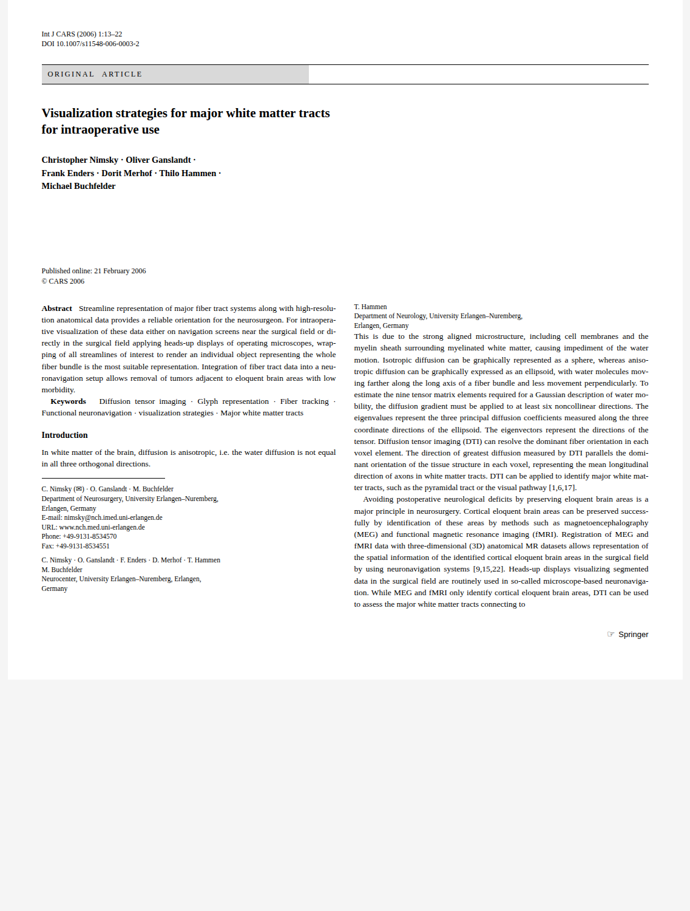Int J CARS (2006) 1:13–22
DOI 10.1007/s11548-006-0003-2
Original Article
Visualization strategies for major white matter tracts
for intraoperative use
Christopher Nimsky · Oliver Ganslandt ·
Frank Enders · Dorit Merhof · Thilo Hammen ·
Michael Buchfelder
Published online: 21 February 2006
© CARS 2006
Abstract Streamline representation of major fiber tract systems along with high-resolution anatomical data provides a reliable orientation for the neurosurgeon. For intraoperative visualization of these data either on navigation screens near the surgical field or directly in the surgical field applying heads-up displays of operating microscopes, wrapping of all streamlines of interest to render an individual object representing the whole fiber bundle is the most suitable representation. Integration of fiber tract data into a neuronavigation setup allows removal of tumors adjacent to eloquent brain areas with low morbidity.
Keywords Diffusion tensor imaging · Glyph representation · Fiber tracking · Functional neuronavigation · visualization strategies · Major white matter tracts
Introduction
In white matter of the brain, diffusion is anisotropic, i.e. the water diffusion is not equal in all three orthogonal directions.
C. Nimsky (✉) · O. Ganslandt · M. Buchfelder
Department of Neurosurgery, University Erlangen–Nuremberg,
Erlangen, Germany
E-mail: nimsky@nch.imed.uni-erlangen.de
URL: www.nch.med.uni-erlangen.de
Phone: +49-9131-8534570
Fax: +49-9131-8534551
C. Nimsky · O. Ganslandt · F. Enders · D. Merhof · T. Hammen
M. Buchfelder
Neurocenter, University Erlangen–Nuremberg, Erlangen,
Germany
T. Hammen
Department of Neurology, University Erlangen–Nuremberg,
Erlangen, Germany
This is due to the strong aligned microstructure, including cell membranes and the myelin sheath surrounding myelinated white matter, causing impediment of the water motion. Isotropic diffusion can be graphically represented as a sphere, whereas anisotropic diffusion can be graphically expressed as an ellipsoid, with water molecules moving farther along the long axis of a fiber bundle and less movement perpendicularly. To estimate the nine tensor matrix elements required for a Gaussian description of water mobility, the diffusion gradient must be applied to at least six noncollinear directions. The eigenvalues represent the three principal diffusion coefficients measured along the three coordinate directions of the ellipsoid. The eigenvectors represent the directions of the tensor. Diffusion tensor imaging (DTI) can resolve the dominant fiber orientation in each voxel element. The direction of greatest diffusion measured by DTI parallels the dominant orientation of the tissue structure in each voxel, representing the mean longitudinal direction of axons in white matter tracts. DTI can be applied to identify major white matter tracts, such as the pyramidal tract or the visual pathway [1,6,17].
Avoiding postoperative neurological deficits by preserving eloquent brain areas is a major principle in neurosurgery. Cortical eloquent brain areas can be preserved successfully by identification of these areas by methods such as magnetoencephalography (MEG) and functional magnetic resonance imaging (fMRI). Registration of MEG and fMRI data with three-dimensional (3D) anatomical MR datasets allows representation of the spatial information of the identified cortical eloquent brain areas in the surgical field by using neuronavigation systems [9,15,22]. Heads-up displays visualizing segmented data in the surgical field are routinely used in so-called microscope-based neuronavigation. While MEG and fMRI only identify cortical eloquent brain areas, DTI can be used to assess the major white matter tracts connecting to
☞ Springer